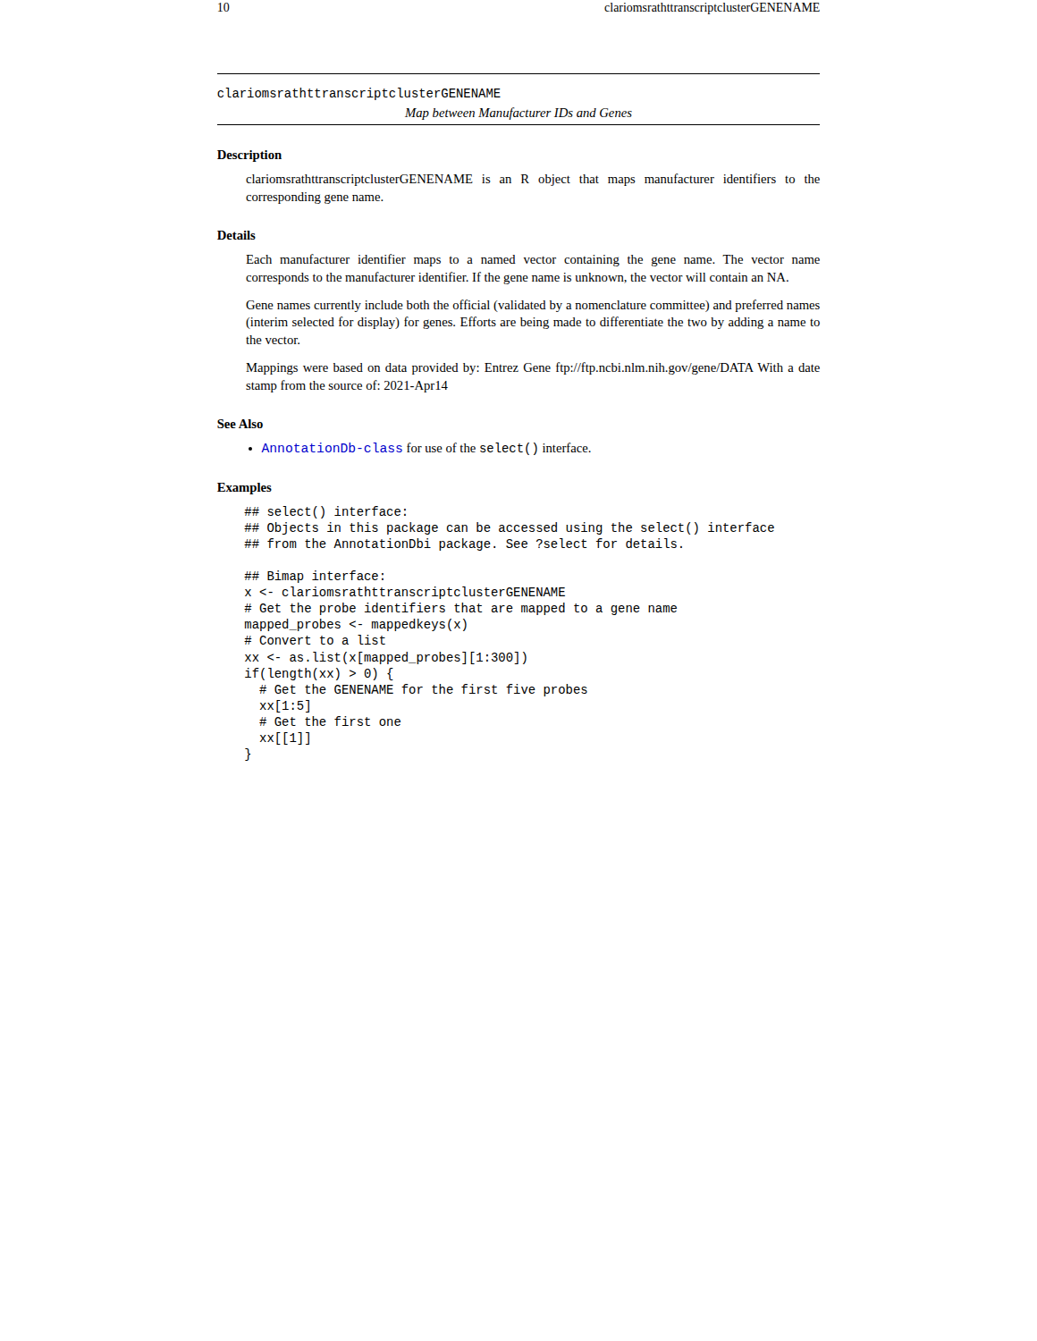10 clariomsrathttranscriptclusterGENENAME
clariomsrathttranscriptclusterGENENAME
Map between Manufacturer IDs and Genes
Description
clariomsrathttranscriptclusterGENENAME is an R object that maps manufacturer identifiers to the corresponding gene name.
Details
Each manufacturer identifier maps to a named vector containing the gene name. The vector name corresponds to the manufacturer identifier. If the gene name is unknown, the vector will contain an NA.
Gene names currently include both the official (validated by a nomenclature committee) and preferred names (interim selected for display) for genes. Efforts are being made to differentiate the two by adding a name to the vector.
Mappings were based on data provided by: Entrez Gene ftp://ftp.ncbi.nlm.nih.gov/gene/DATA With a date stamp from the source of: 2021-Apr14
See Also
AnnotationDb-class for use of the select() interface.
Examples
## select() interface:
## Objects in this package can be accessed using the select() interface
## from the AnnotationDbi package. See ?select for details.

## Bimap interface:
x <- clariomsrathttranscriptclusterGENENAME
# Get the probe identifiers that are mapped to a gene name
mapped_probes <- mappedkeys(x)
# Convert to a list
xx <- as.list(x[mapped_probes][1:300])
if(length(xx) > 0) {
  # Get the GENENAME for the first five probes
  xx[1:5]
  # Get the first one
  xx[[1]]
}